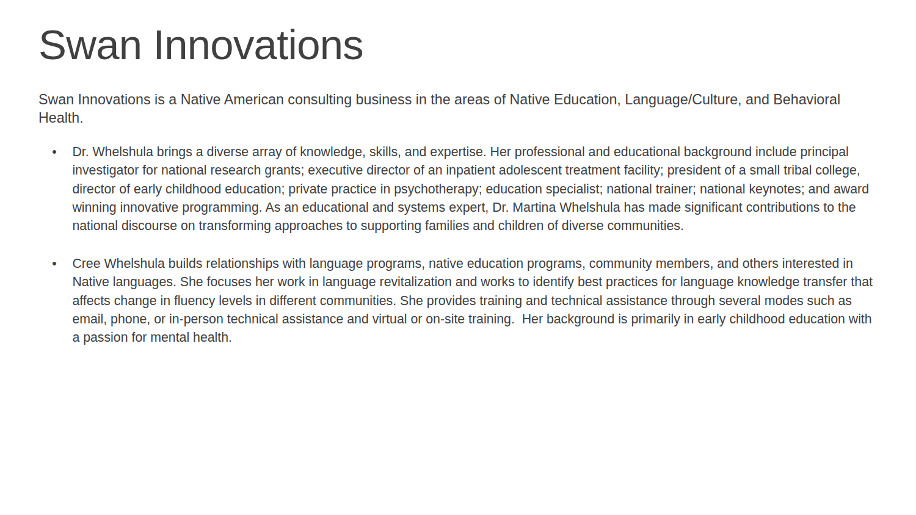Swan Innovations
Swan Innovations is a Native American consulting business in the areas of Native Education, Language/Culture, and Behavioral Health.
Dr. Whelshula brings a diverse array of knowledge, skills, and expertise. Her professional and educational background include principal investigator for national research grants; executive director of an inpatient adolescent treatment facility; president of a small tribal college, director of early childhood education; private practice in psychotherapy; education specialist; national trainer; national keynotes; and award winning innovative programming. As an educational and systems expert, Dr. Martina Whelshula has made significant contributions to the national discourse on transforming approaches to supporting families and children of diverse communities.
Cree Whelshula builds relationships with language programs, native education programs, community members, and others interested in Native languages. She focuses her work in language revitalization and works to identify best practices for language knowledge transfer that affects change in fluency levels in different communities. She provides training and technical assistance through several modes such as email, phone, or in-person technical assistance and virtual or on-site training. Her background is primarily in early childhood education with a passion for mental health.